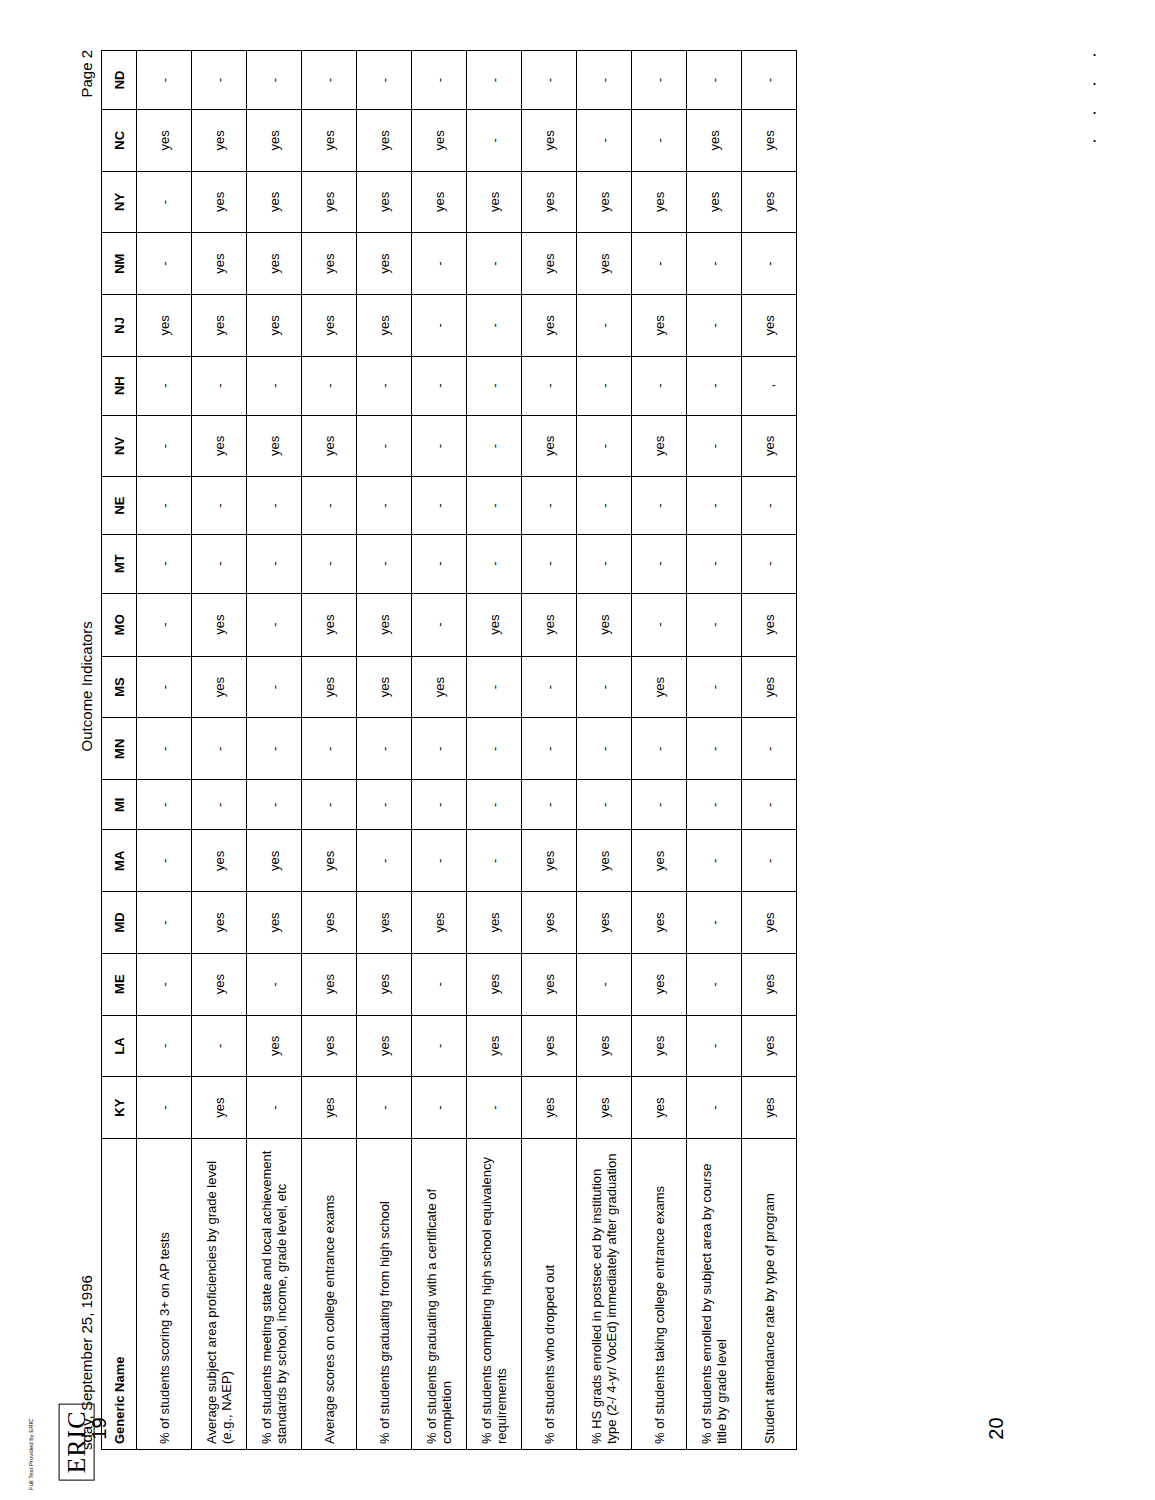sday, September 25, 1996
Outcome Indicators
Page 2
| Generic Name | KY | LA | ME | MD | MA | MI | MN | MS | MO | MT | NE | NV | NH | NJ | NM | NY | NC | ND |
| --- | --- | --- | --- | --- | --- | --- | --- | --- | --- | --- | --- | --- | --- | --- | --- | --- | --- | --- |
| % of students scoring 3+ on AP tests | - | - | - | - | - | - | - | - | - | - | - | - | - | yes | - | - | yes | - |
| Average subject area proficiencies by grade level (e.g., NAEP) | yes | - | yes | yes | yes | - | - | yes | yes | - | - | yes | - | yes | yes | yes | yes | - |
| % of students meeting state and local achievement standards by school, income, grade level, etc | - | yes | - | yes | yes | - | - | - | - | - | - | yes | - | yes | yes | yes | yes | - |
| Average scores on college entrance exams | yes | yes | yes | yes | yes | - | - | yes | yes | - | - | yes | - | yes | yes | yes | yes | - |
| % of students graduating from high school | - | yes | yes | yes | - | - | - | yes | yes | - | - | - | - | yes | yes | yes | yes | - |
| % of students graduating with a certificate of completion | - | - | - | yes | - | - | - | yes | - | - | - | - | - | - | - | yes | yes | - |
| % of students completing high school equivalency requirements | - | yes | yes | yes | - | - | - | - | yes | - | - | - | - | - | - | yes | - | - |
| % of students who dropped out | yes | yes | yes | yes | yes | - | - | - | yes | - | - | yes | - | yes | yes | yes | yes | - |
| % HS grads enrolled in postsec ed by institution type (2-/ 4-yr/ VocEd) immediately after graduation | yes | yes | - | yes | yes | - | - | - | yes | - | - | - | - | - | yes | yes | - | - |
| % of students taking college entrance exams | yes | yes | yes | yes | yes | - | - | yes | - | - | - | yes | - | yes | - | yes | - | - |
| % of students enrolled by subject area by course title by grade level | - | - | - | - | - | - | - | - | - | - | - | - | - | - | - | yes | yes | - |
| Student attendance rate by type of program | yes | yes | yes | yes | - | - | - | yes | yes | - | - | yes | , | yes | - | yes | yes | - |
ERIC
Full Text Provided by ERIC
20
19
·
·
·
·